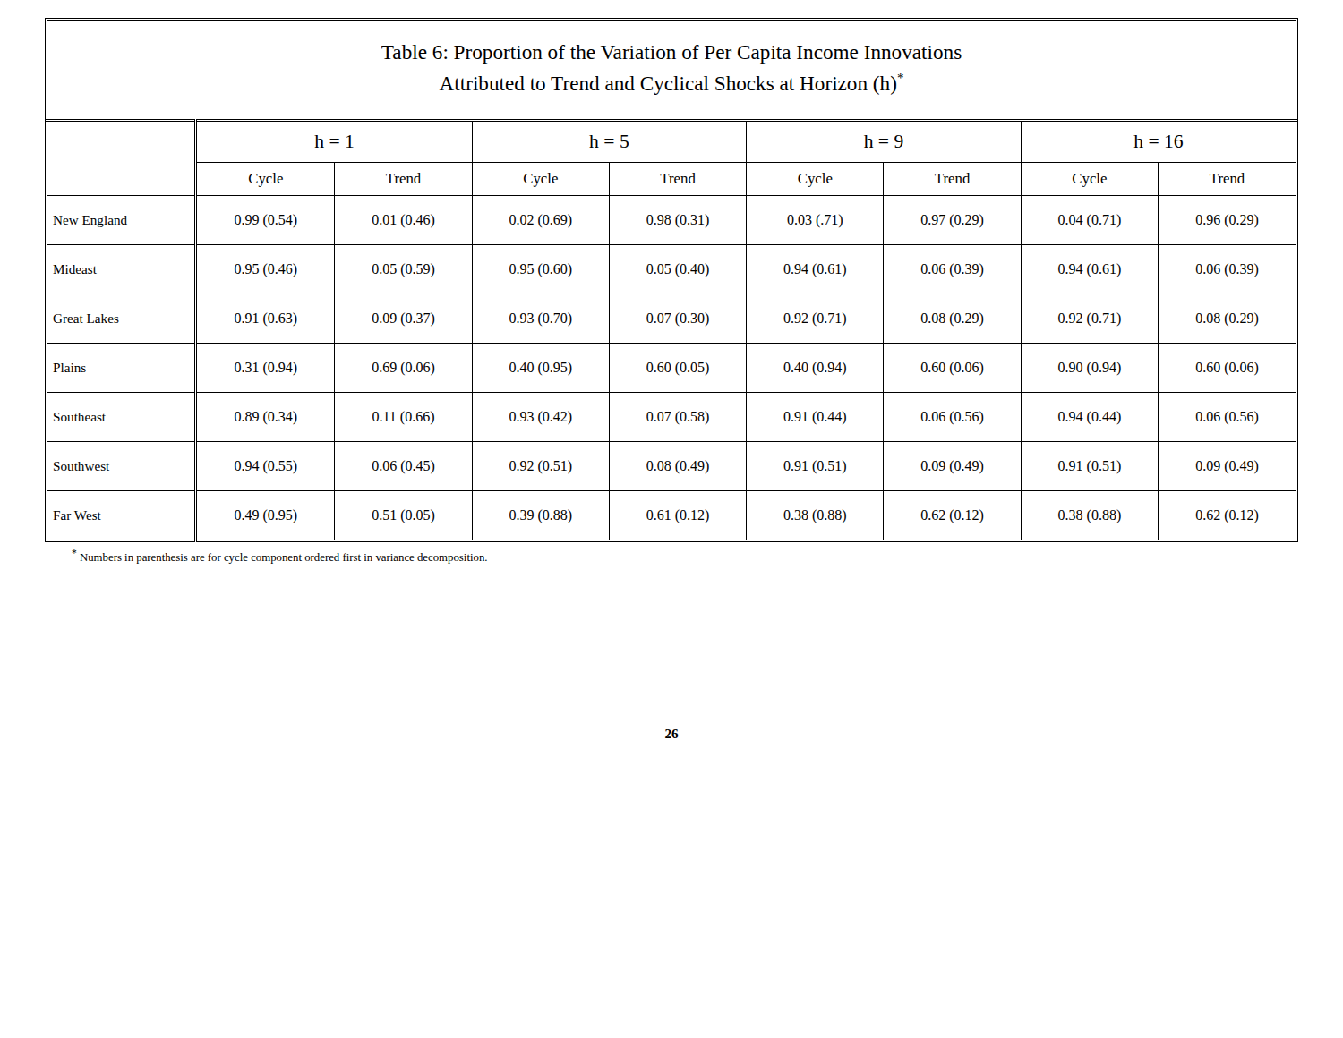Table 6: Proportion of the Variation of Per Capita Income Innovations Attributed to Trend and Cyclical Shocks at Horizon (h) *
| | h = 1 | h = 5 | h = 9 | h = 16 |
| --- | --- | --- | --- | --- |
| Cycle | Trend | Cycle | Trend | Cycle | Trend | Cycle | Trend |
| New England | 0.99 (0.54) | 0.01 (0.46) | 0.02 (0.69) | 0.98 (0.31) | 0.03 (.71) | 0.97 (0.29) | 0.04 (0.71) | 0.96 (0.29) |
| Mideast | 0.95 (0.46) | 0.05 (0.59) | 0.95 (0.60) | 0.05 (0.40) | 0.94 (0.61) | 0.06 (0.39) | 0.94 (0.61) | 0.06 (0.39) |
| Great Lakes | 0.91 (0.63) | 0.09 (0.37) | 0.93 (0.70) | 0.07 (0.30) | 0.92 (0.71) | 0.08 (0.29) | 0.92 (0.71) | 0.08 (0.29) |
| Plains | 0.31 (0.94) | 0.69 (0.06) | 0.40 (0.95) | 0.60 (0.05) | 0.40 (0.94) | 0.60 (0.06) | 0.90 (0.94) | 0.60 (0.06) |
| Southeast | 0.89 (0.34) | 0.11 (0.66) | 0.93 (0.42) | 0.07 (0.58) | 0.91 (0.44) | 0.06 (0.56) | 0.94 (0.44) | 0.06 (0.56) |
| Southwest | 0.94 (0.55) | 0.06 (0.45) | 0.92 (0.51) | 0.08 (0.49) | 0.91 (0.51) | 0.09 (0.49) | 0.91 (0.51) | 0.09 (0.49) |
| Far West | 0.49 (0.95) | 0.51 (0.05) | 0.39 (0.88) | 0.61 (0.12) | 0.38 (0.88) | 0.62 (0.12) | 0.38 (0.88) | 0.62 (0.12) |
* Numbers in parenthesis are for cycle component ordered first in variance decomposition.
26